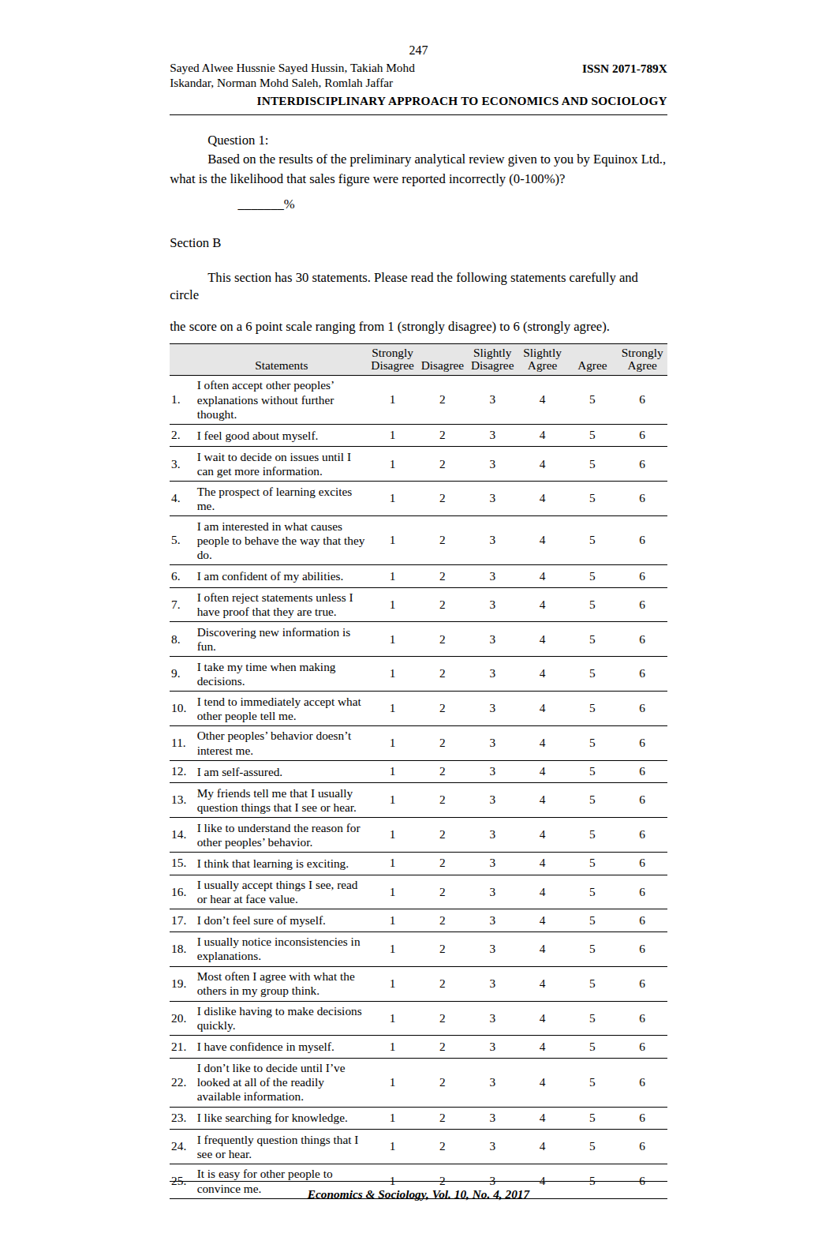247
Sayed Alwee Hussnie Sayed Hussin, Takiah Mohd
Iskandar, Norman Mohd Saleh, Romlah Jaffar
ISSN 2071-789X
INTERDISCIPLINARY APPROACH TO ECONOMICS AND SOCIOLOGY
Question 1:
Based on the results of the preliminary analytical review given to you by Equinox Ltd.,
what is the likelihood that sales figure were reported incorrectly (0-100%)?
_______%
Section B
This section has 30 statements. Please read the following statements carefully and circle
the score on a 6 point scale ranging from 1 (strongly disagree) to 6 (strongly agree).
| | Statements | Strongly Disagree | Disagree | Slightly Disagree | Slightly Agree | Agree | Strongly Agree |
| --- | --- | --- | --- | --- | --- | --- | --- |
| 1. | I often accept other peoples’ explanations without further thought. | 1 | 2 | 3 | 4 | 5 | 6 |
| 2. | I feel good about myself. | 1 | 2 | 3 | 4 | 5 | 6 |
| 3. | I wait to decide on issues until I can get more information. | 1 | 2 | 3 | 4 | 5 | 6 |
| 4. | The prospect of learning excites me. | 1 | 2 | 3 | 4 | 5 | 6 |
| 5. | I am interested in what causes people to behave the way that they do. | 1 | 2 | 3 | 4 | 5 | 6 |
| 6. | I am confident of my abilities. | 1 | 2 | 3 | 4 | 5 | 6 |
| 7. | I often reject statements unless I have proof that they are true. | 1 | 2 | 3 | 4 | 5 | 6 |
| 8. | Discovering new information is fun. | 1 | 2 | 3 | 4 | 5 | 6 |
| 9. | I take my time when making decisions. | 1 | 2 | 3 | 4 | 5 | 6 |
| 10. | I tend to immediately accept what other people tell me. | 1 | 2 | 3 | 4 | 5 | 6 |
| 11. | Other peoples’ behavior doesn’t interest me. | 1 | 2 | 3 | 4 | 5 | 6 |
| 12. | I am self-assured. | 1 | 2 | 3 | 4 | 5 | 6 |
| 13. | My friends tell me that I usually question things that I see or hear. | 1 | 2 | 3 | 4 | 5 | 6 |
| 14. | I like to understand the reason for other peoples’ behavior. | 1 | 2 | 3 | 4 | 5 | 6 |
| 15. | I think that learning is exciting. | 1 | 2 | 3 | 4 | 5 | 6 |
| 16. | I usually accept things I see, read or hear at face value. | 1 | 2 | 3 | 4 | 5 | 6 |
| 17. | I don’t feel sure of myself. | 1 | 2 | 3 | 4 | 5 | 6 |
| 18. | I usually notice inconsistencies in explanations. | 1 | 2 | 3 | 4 | 5 | 6 |
| 19. | Most often I agree with what the others in my group think. | 1 | 2 | 3 | 4 | 5 | 6 |
| 20. | I dislike having to make decisions quickly. | 1 | 2 | 3 | 4 | 5 | 6 |
| 21. | I have confidence in myself. | 1 | 2 | 3 | 4 | 5 | 6 |
| 22. | I don’t like to decide until I’ve looked at all of the readily available information. | 1 | 2 | 3 | 4 | 5 | 6 |
| 23. | I like searching for knowledge. | 1 | 2 | 3 | 4 | 5 | 6 |
| 24. | I frequently question things that I see or hear. | 1 | 2 | 3 | 4 | 5 | 6 |
| 25. | It is easy for other people to convince me. | 1 | 2 | 3 | 4 | 5 | 6 |
Economics & Sociology, Vol. 10, No. 4, 2017